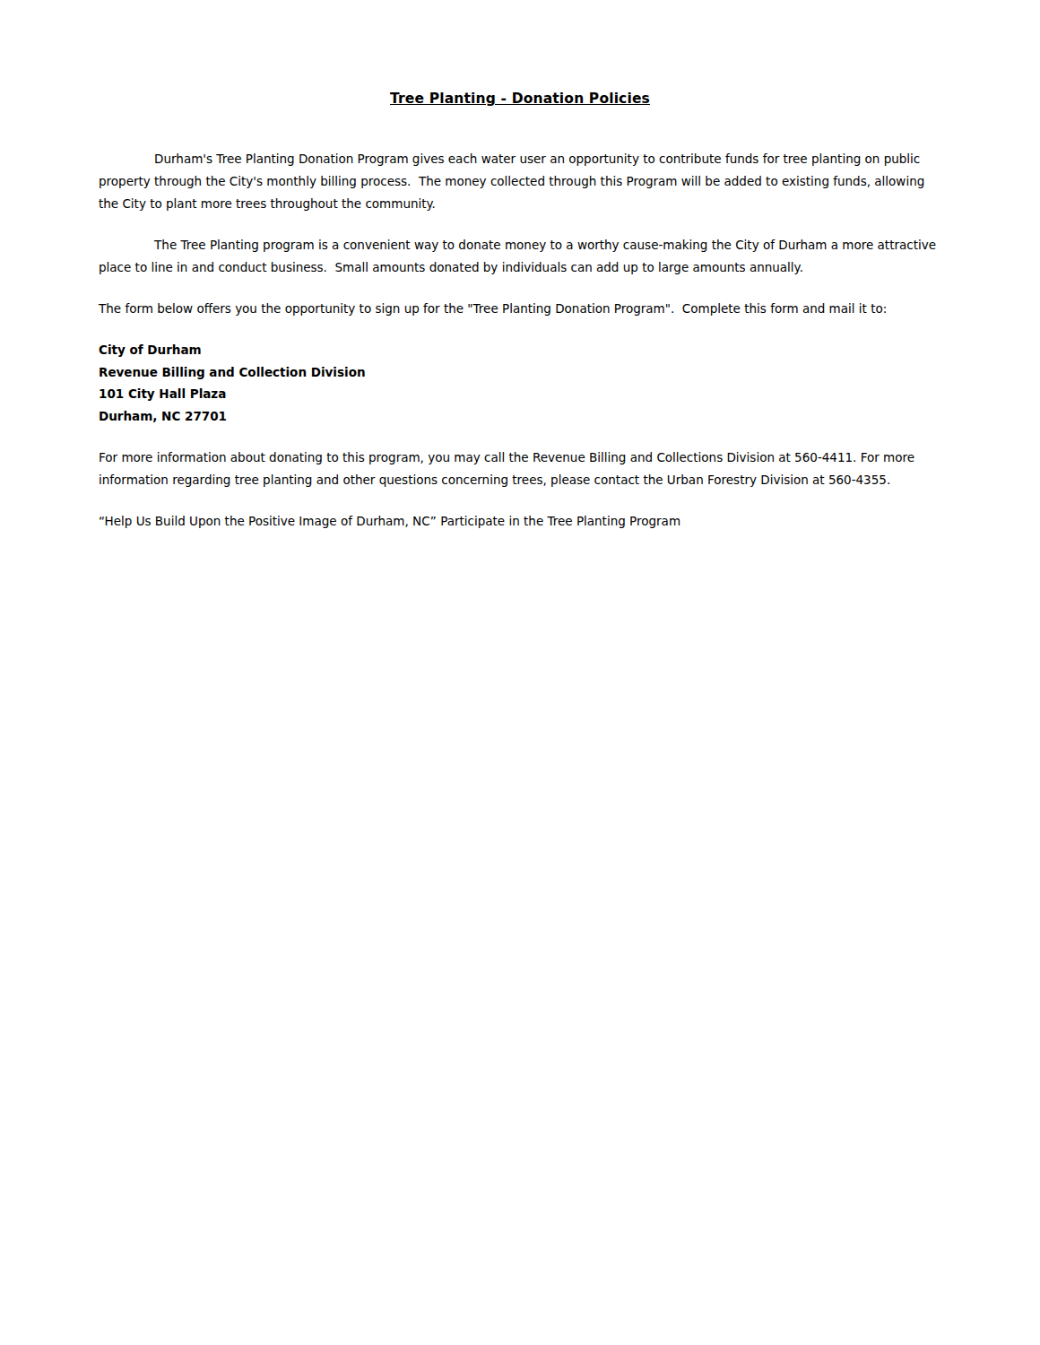Tree Planting - Donation Policies
Durham's Tree Planting Donation Program gives each water user an opportunity to contribute funds for tree planting on public property through the City's monthly billing process. The money collected through this Program will be added to existing funds, allowing the City to plant more trees throughout the community.
The Tree Planting program is a convenient way to donate money to a worthy cause-making the City of Durham a more attractive place to line in and conduct business. Small amounts donated by individuals can add up to large amounts annually.
The form below offers you the opportunity to sign up for the "Tree Planting Donation Program". Complete this form and mail it to:
City of Durham
Revenue Billing and Collection Division
101 City Hall Plaza
Durham, NC 27701
For more information about donating to this program, you may call the Revenue Billing and Collections Division at 560-4411. For more information regarding tree planting and other questions concerning trees, please contact the Urban Forestry Division at 560-4355.
“Help Us Build Upon the Positive Image of Durham, NC” Participate in the Tree Planting Program